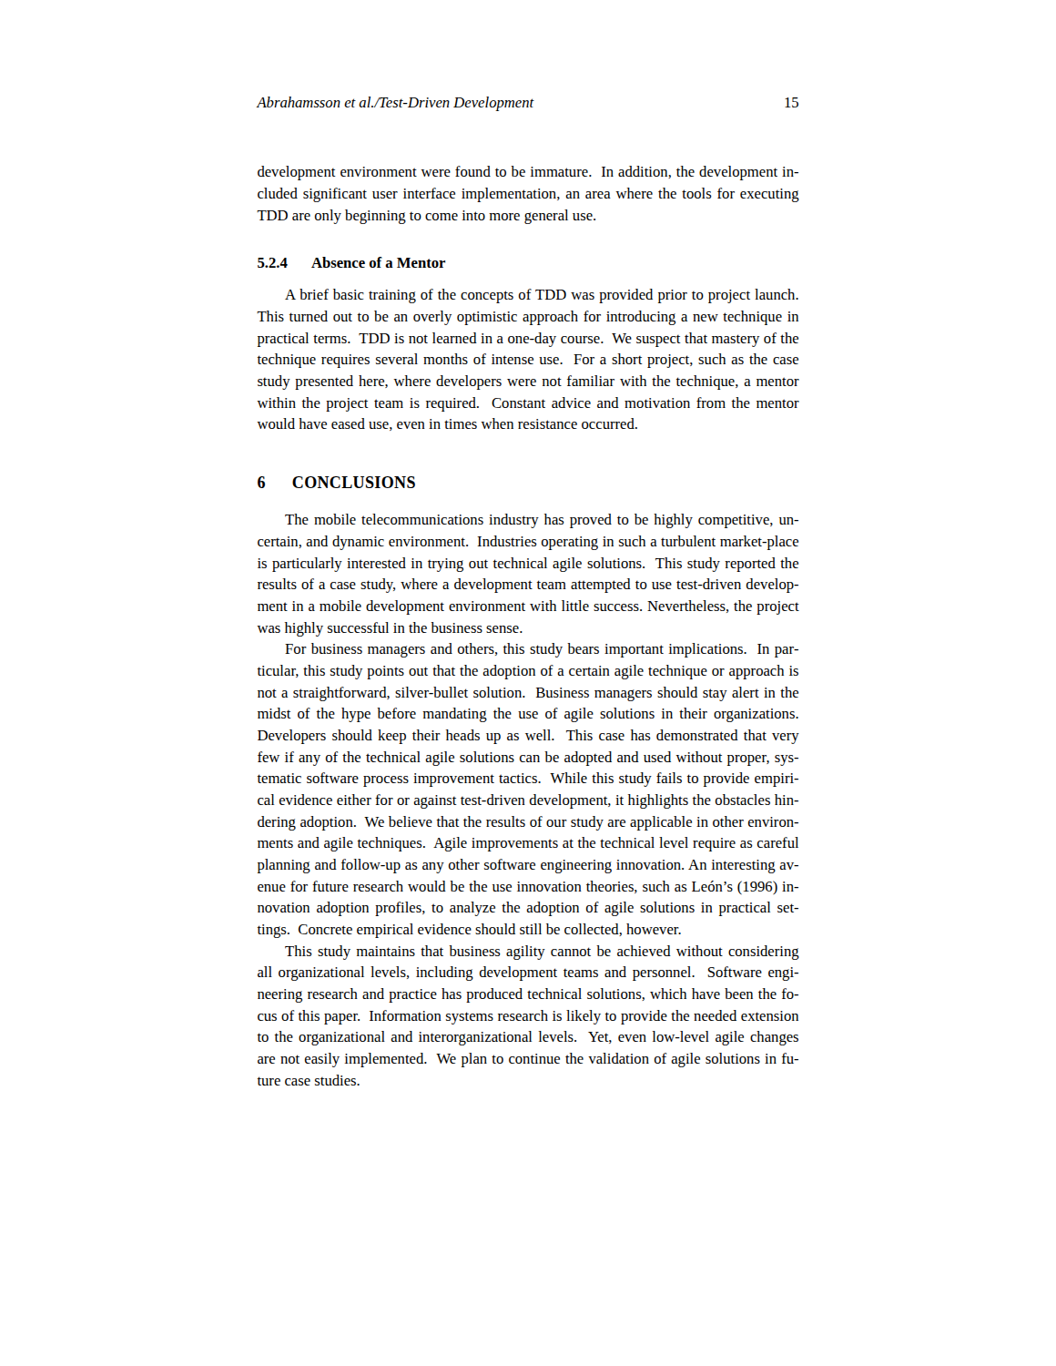Abrahamsson et al./Test-Driven Development 15
development environment were found to be immature. In addition, the development included significant user interface implementation, an area where the tools for executing TDD are only beginning to come into more general use.
5.2.4 Absence of a Mentor
A brief basic training of the concepts of TDD was provided prior to project launch. This turned out to be an overly optimistic approach for introducing a new technique in practical terms. TDD is not learned in a one-day course. We suspect that mastery of the technique requires several months of intense use. For a short project, such as the case study presented here, where developers were not familiar with the technique, a mentor within the project team is required. Constant advice and motivation from the mentor would have eased use, even in times when resistance occurred.
6 CONCLUSIONS
The mobile telecommunications industry has proved to be highly competitive, uncertain, and dynamic environment. Industries operating in such a turbulent market-place is particularly interested in trying out technical agile solutions. This study reported the results of a case study, where a development team attempted to use test-driven development in a mobile development environment with little success. Nevertheless, the project was highly successful in the business sense.
For business managers and others, this study bears important implications. In particular, this study points out that the adoption of a certain agile technique or approach is not a straightforward, silver-bullet solution. Business managers should stay alert in the midst of the hype before mandating the use of agile solutions in their organizations. Developers should keep their heads up as well. This case has demonstrated that very few if any of the technical agile solutions can be adopted and used without proper, systematic software process improvement tactics. While this study fails to provide empirical evidence either for or against test-driven development, it highlights the obstacles hindering adoption. We believe that the results of our study are applicable in other environments and agile techniques. Agile improvements at the technical level require as careful planning and follow-up as any other software engineering innovation. An interesting avenue for future research would be the use innovation theories, such as León’s (1996) innovation adoption profiles, to analyze the adoption of agile solutions in practical settings. Concrete empirical evidence should still be collected, however.
This study maintains that business agility cannot be achieved without considering all organizational levels, including development teams and personnel. Software engineering research and practice has produced technical solutions, which have been the focus of this paper. Information systems research is likely to provide the needed extension to the organizational and interorganizational levels. Yet, even low-level agile changes are not easily implemented. We plan to continue the validation of agile solutions in future case studies.